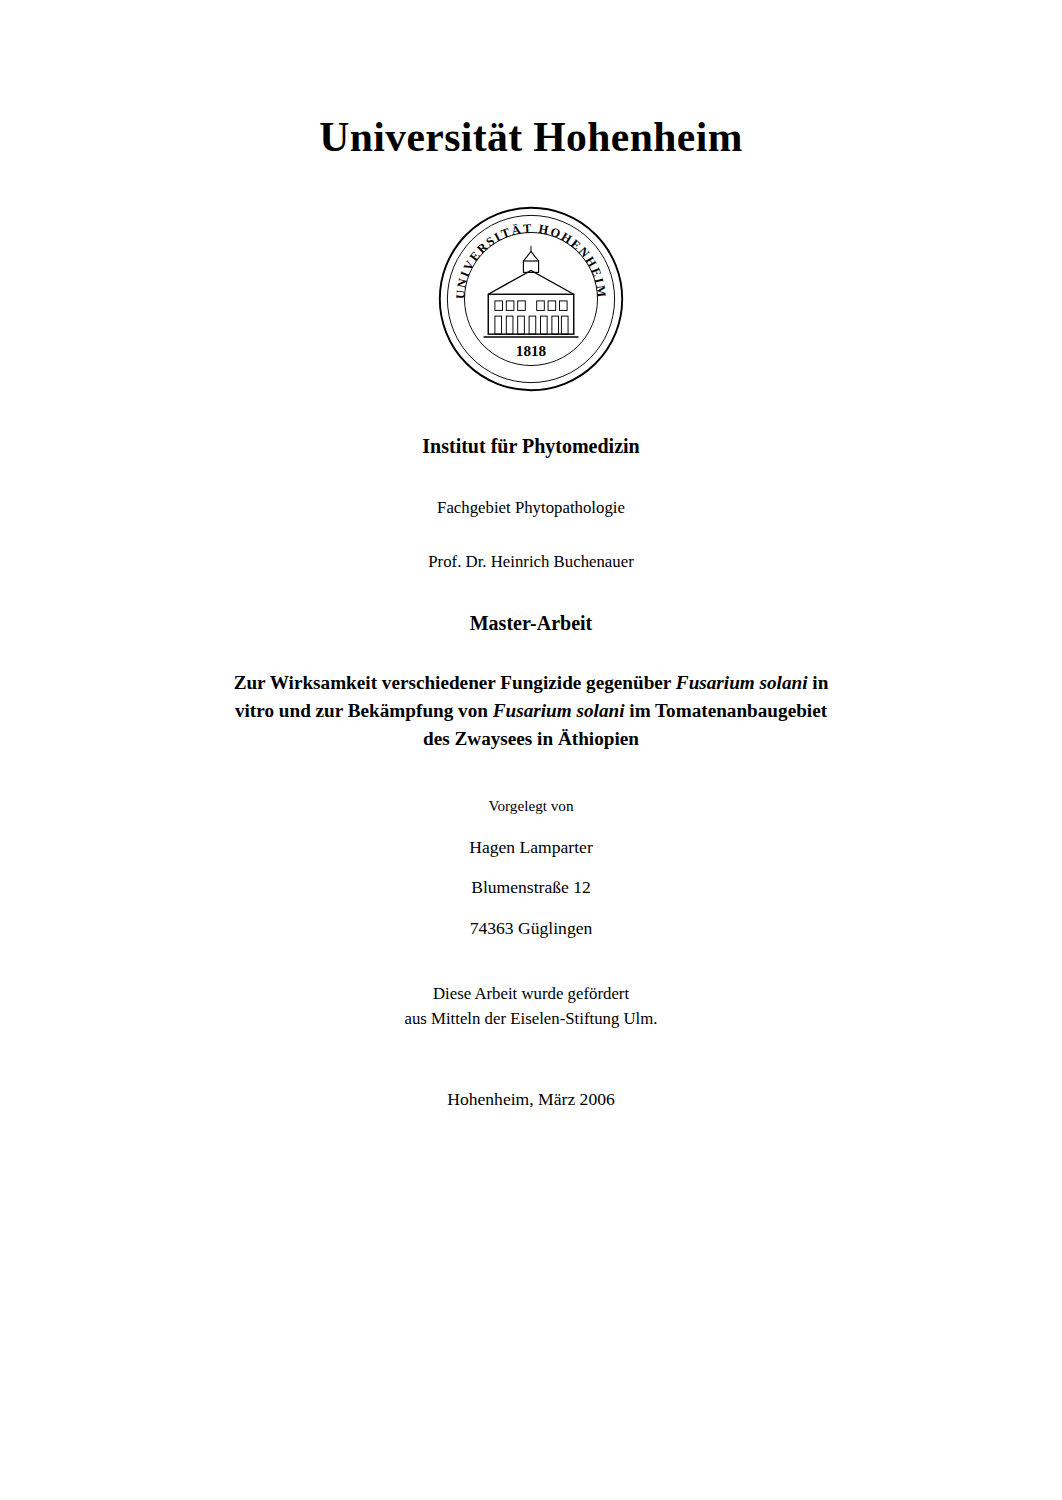Universität Hohenheim
UNIVERSITÄT HOHENHEIM 1818
Institut für Phytomedizin
Fachgebiet Phytopathologie
Prof. Dr. Heinrich Buchenauer
Master-Arbeit
Zur Wirksamkeit verschiedener Fungizide gegenüber Fusarium solani in vitro und zur Bekämpfung von Fusarium solani im Tomatenanbaugebiet des Zwaysees in Äthiopien
Vorgelegt von
Hagen Lamparter
Blumenstraße 12
74363 Güglingen
Diese Arbeit wurde gefördert
aus Mitteln der Eiselen-Stiftung Ulm.
Hohenheim, März 2006